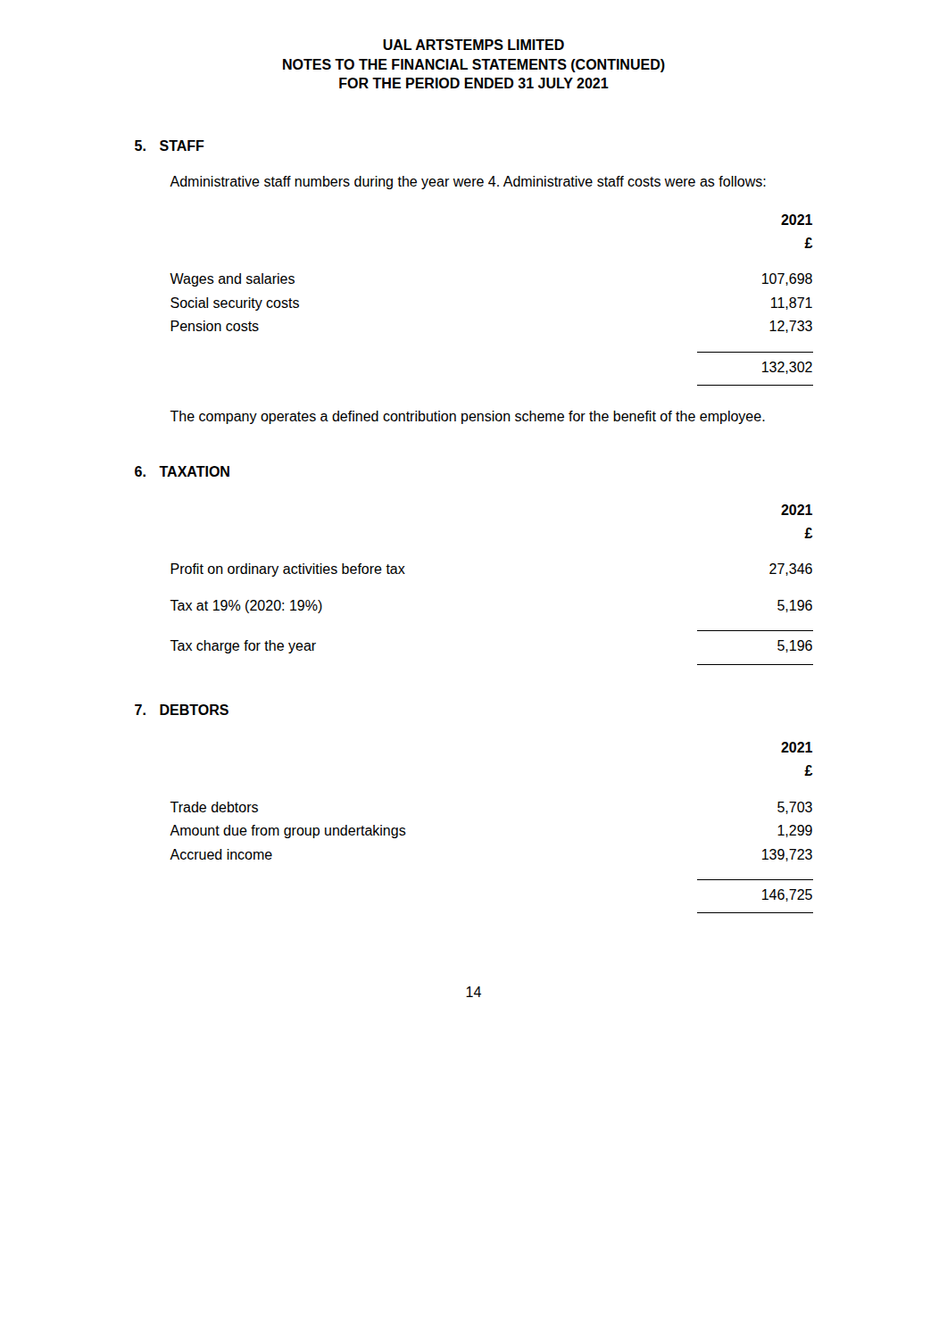UAL Artstemps Limited
Notes to the Financial Statements (continued)
For the period ended 31 July 2021
5. Staff
Administrative staff numbers during the year were 4. Administrative staff costs were as follows:
| | 2021 |
| | £ |
| Wages and salaries | 107,698 |
| Social security costs | 11,871 |
| Pension costs | 12,733 |
| | 132,302 |
The company operates a defined contribution pension scheme for the benefit of the employee.
6. Taxation
| | 2021 |
| | £ |
| Profit on ordinary activities before tax | 27,346 |
| Tax at 19% (2020: 19%) | 5,196 |
| Tax charge for the year | 5,196 |
7. Debtors
| | 2021 |
| | £ |
| Trade debtors | 5,703 |
| Amount due from group undertakings | 1,299 |
| Accrued income | 139,723 |
| | 146,725 |
14